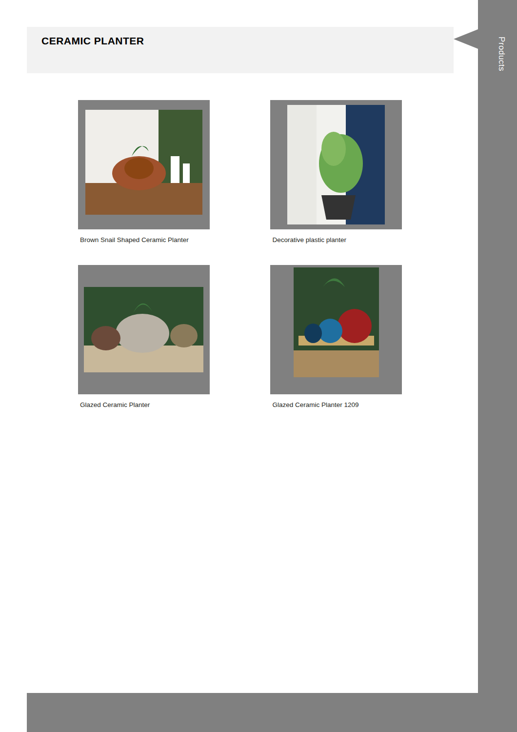CERAMIC PLANTER
Products
Brown Snail Shaped Ceramic Planter
Decorative plastic planter
Glazed Ceramic Planter
Glazed Ceramic Planter 1209